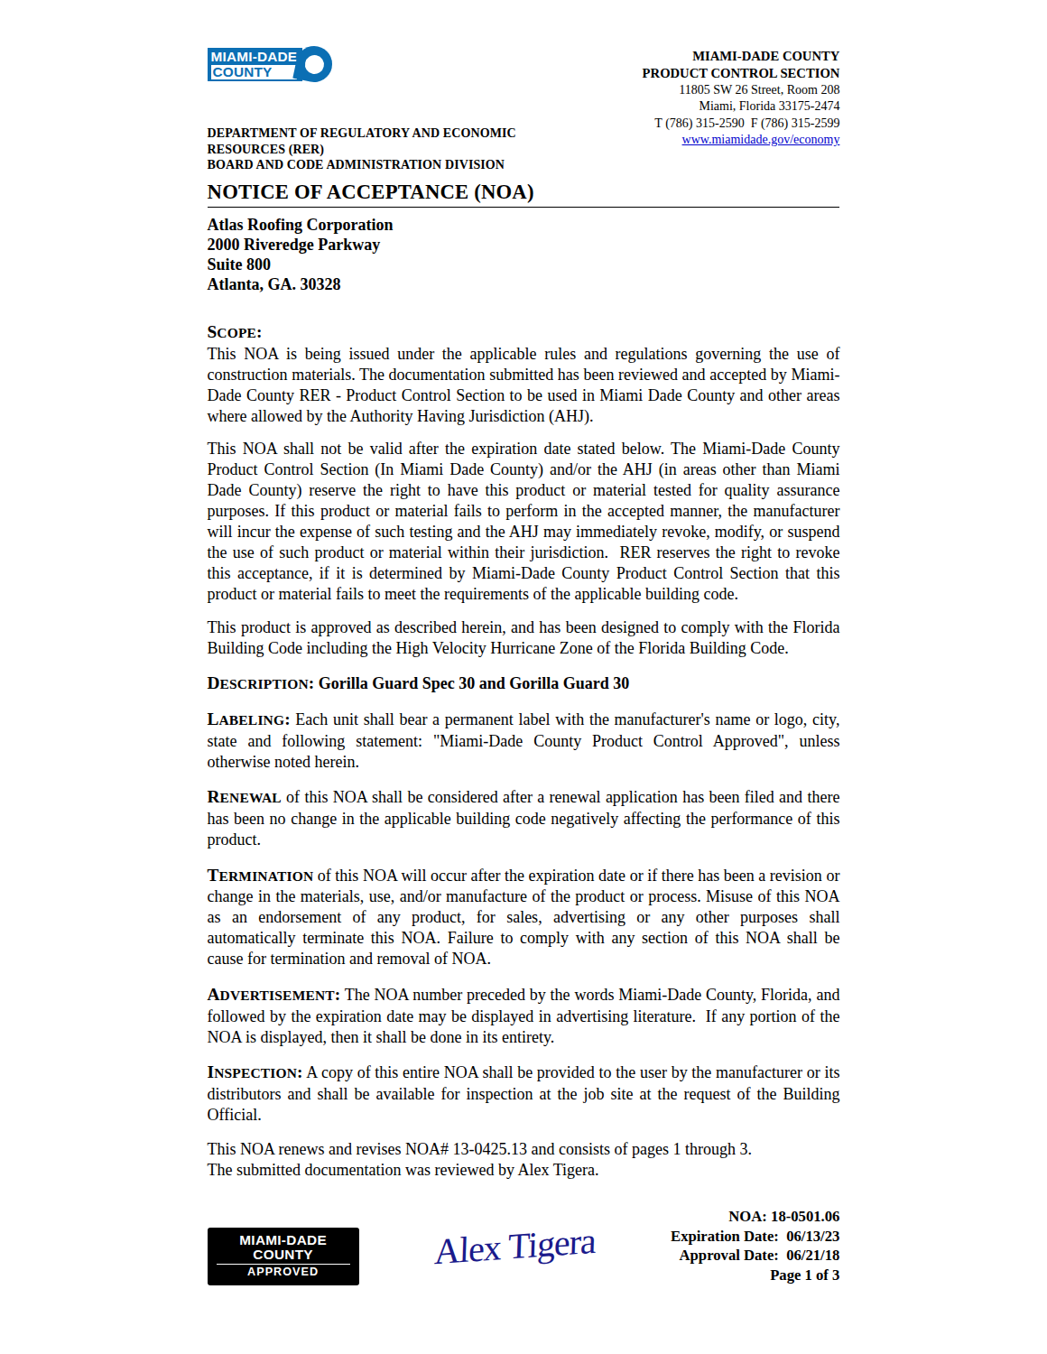MIAMI-DADECOUNTY
DEPARTMENT OF REGULATORY AND ECONOMIC RESOURCES (RER)
BOARD AND CODE ADMINISTRATION DIVISION
MIAMI-DADE COUNTY
PRODUCT CONTROL SECTION
11805 SW 26 Street, Room 208
Miami, Florida 33175-2474
T (786) 315-2590 F (786) 315-2599
www.miamidade.gov/economy
NOTICE OF ACCEPTANCE (NOA)
Atlas Roofing Corporation
2000 Riveredge Parkway
Suite 800
Atlanta, GA. 30328
SCOPE:
This NOA is being issued under the applicable rules and regulations governing the use of construction materials. The documentation submitted has been reviewed and accepted by Miami-Dade County RER - Product Control Section to be used in Miami Dade County and other areas where allowed by the Authority Having Jurisdiction (AHJ).
This NOA shall not be valid after the expiration date stated below. The Miami-Dade County Product Control Section (In Miami Dade County) and/or the AHJ (in areas other than Miami Dade County) reserve the right to have this product or material tested for quality assurance purposes. If this product or material fails to perform in the accepted manner, the manufacturer will incur the expense of such testing and the AHJ may immediately revoke, modify, or suspend the use of such product or material within their jurisdiction. RER reserves the right to revoke this acceptance, if it is determined by Miami-Dade County Product Control Section that this product or material fails to meet the requirements of the applicable building code.
This product is approved as described herein, and has been designed to comply with the Florida Building Code including the High Velocity Hurricane Zone of the Florida Building Code.
DESCRIPTION: Gorilla Guard Spec 30 and Gorilla Guard 30
LABELING: Each unit shall bear a permanent label with the manufacturer's name or logo, city, state and following statement: "Miami-Dade County Product Control Approved", unless otherwise noted herein.
RENEWAL of this NOA shall be considered after a renewal application has been filed and there has been no change in the applicable building code negatively affecting the performance of this product.
TERMINATION of this NOA will occur after the expiration date or if there has been a revision or change in the materials, use, and/or manufacture of the product or process. Misuse of this NOA as an endorsement of any product, for sales, advertising or any other purposes shall automatically terminate this NOA. Failure to comply with any section of this NOA shall be cause for termination and removal of NOA.
ADVERTISEMENT: The NOA number preceded by the words Miami-Dade County, Florida, and followed by the expiration date may be displayed in advertising literature. If any portion of the NOA is displayed, then it shall be done in its entirety.
INSPECTION: A copy of this entire NOA shall be provided to the user by the manufacturer or its distributors and shall be available for inspection at the job site at the request of the Building Official.
This NOA renews and revises NOA# 13-0425.13 and consists of pages 1 through 3.
The submitted documentation was reviewed by Alex Tigera.
MIAMI-DADE COUNTY APPROVED
Alex Tigera
NOA: 18-0501.06
Expiration Date: 06/13/23
Approval Date: 06/21/18
Page 1 of 3